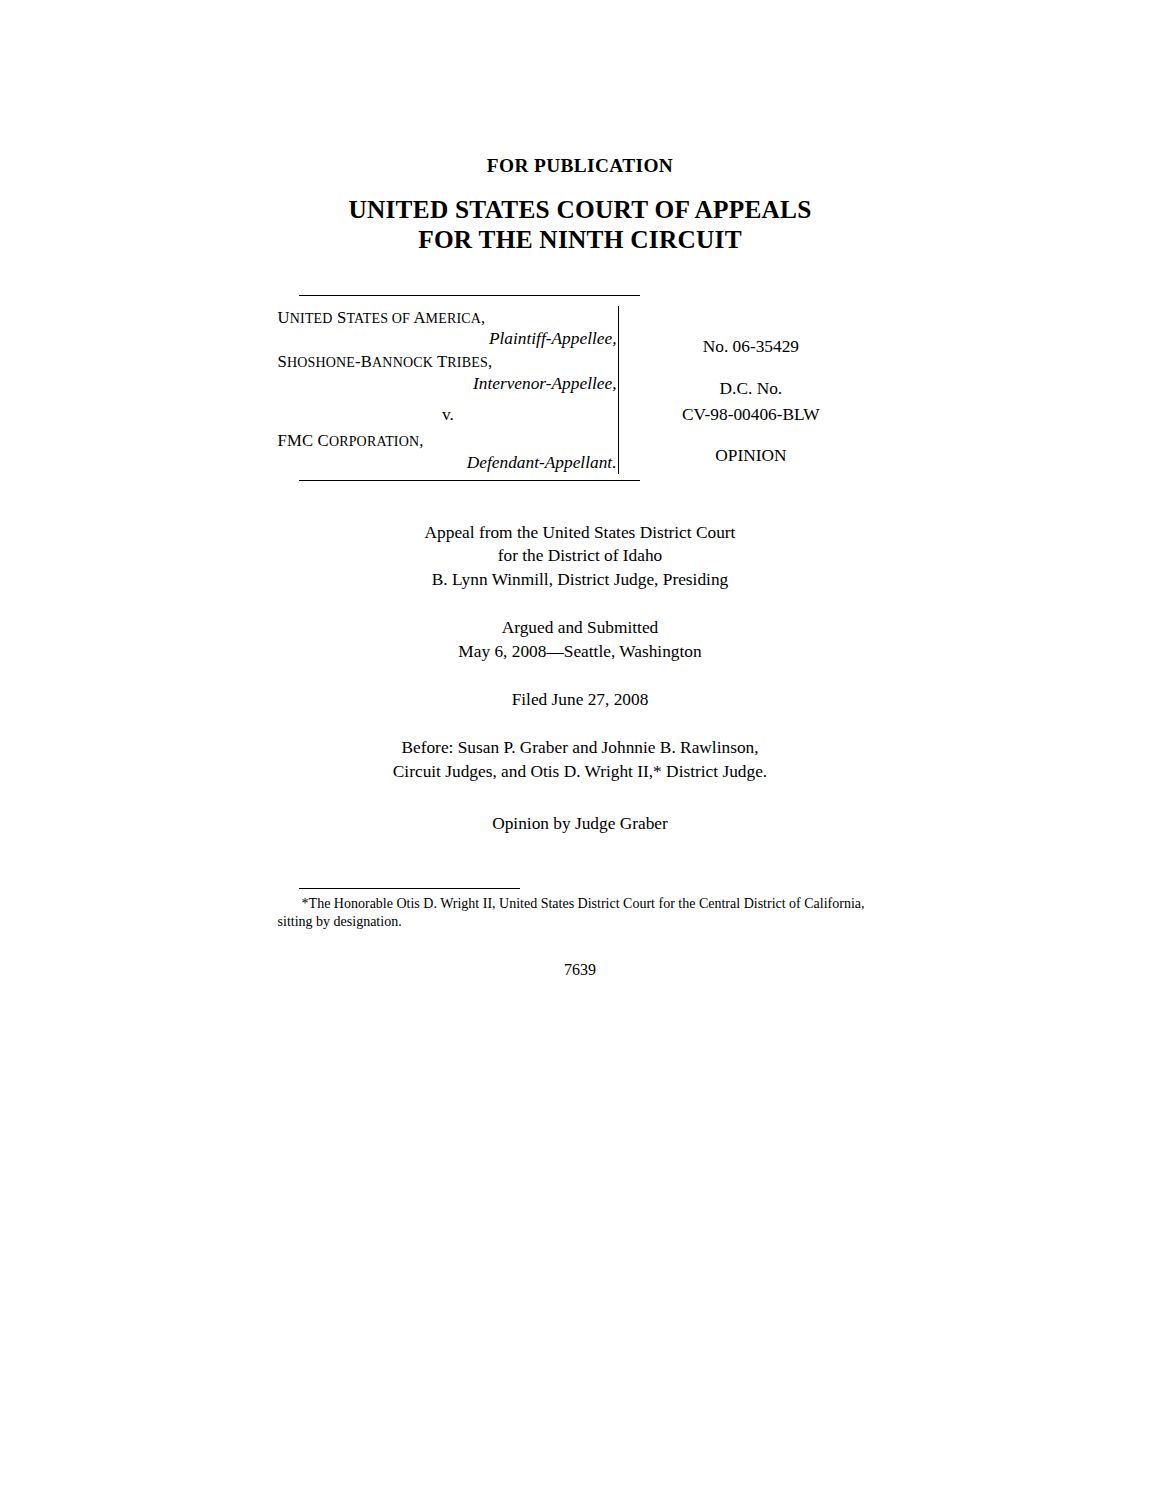FOR PUBLICATION
UNITED STATES COURT OF APPEALS
FOR THE NINTH CIRCUIT
| U NITED S TATES OF A MERICA , Plaintiff-Appellee, S HOSHONE -B ANNOCK T RIBES , Intervenor-Appellee, v. FMC C ORPORATION , Defendant-Appellant. | No. 06-35429 D.C. No. CV-98-00406-BLW OPINION |
Appeal from the United States District Court
for the District of Idaho
B. Lynn Winmill, District Judge, Presiding
Argued and Submitted
May 6, 2008—Seattle, Washington
Filed June 27, 2008
Before: Susan P. Graber and Johnnie B. Rawlinson,
Circuit Judges, and Otis D. Wright II,* District Judge.
Opinion by Judge Graber
*The Honorable Otis D. Wright II, United States District Court for the Central District of California, sitting by designation.
7639